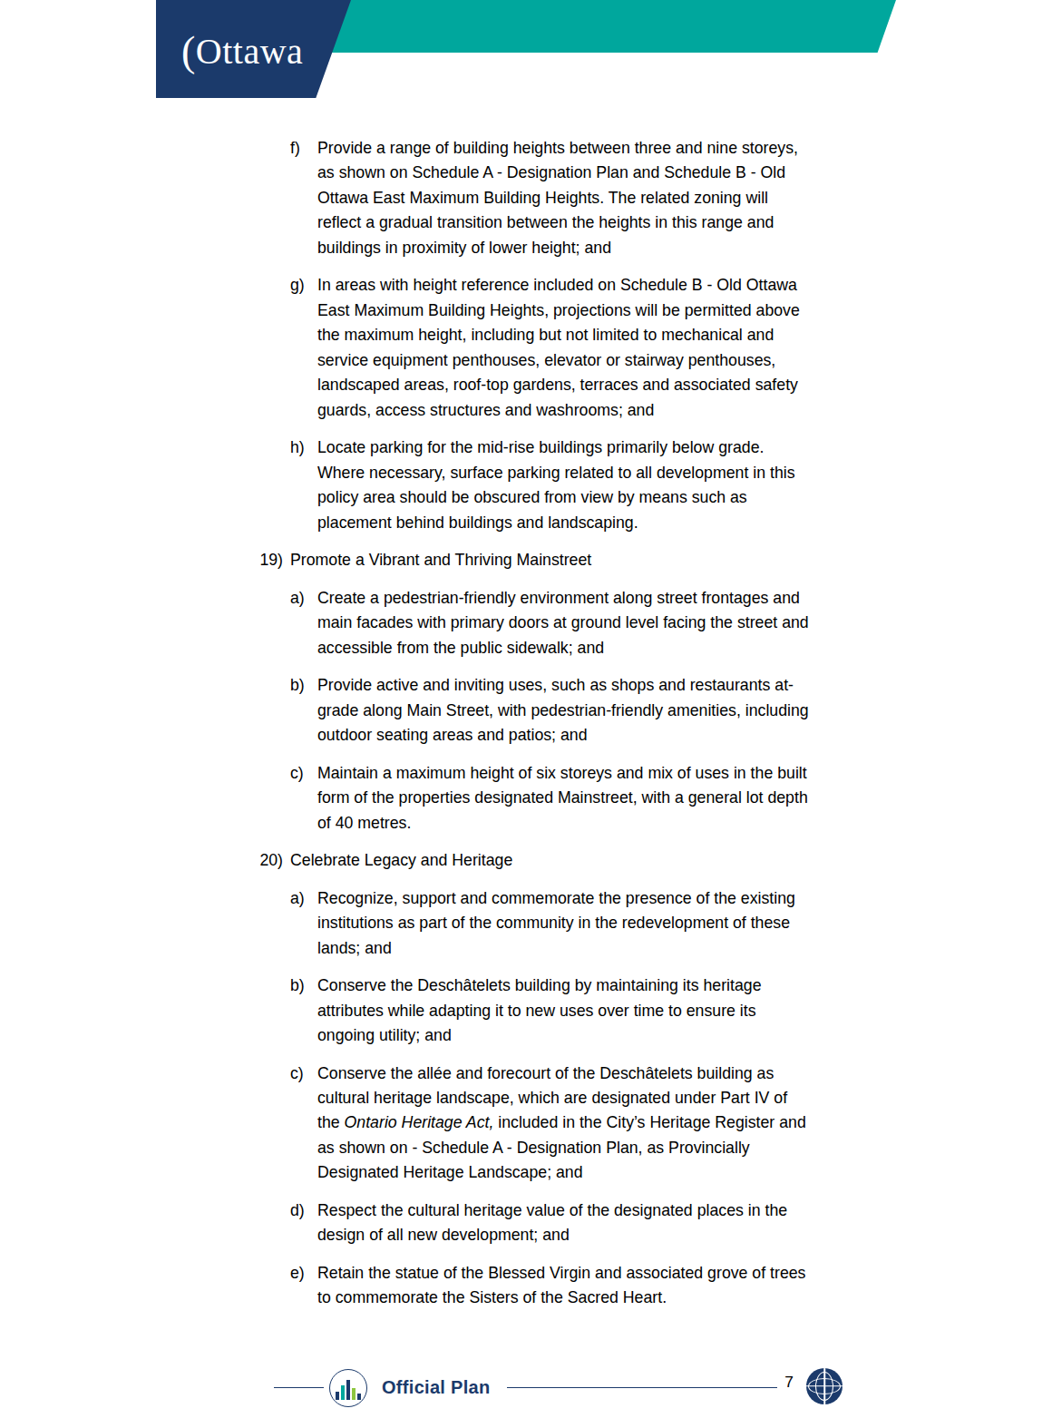(Ottawa
f)
Provide a range of building heights between three and nine storeys, as shown on Schedule A - Designation Plan and Schedule B - Old Ottawa East Maximum Building Heights. The related zoning will reflect a gradual transition between the heights in this range and buildings in proximity of lower height; and
g)
In areas with height reference included on Schedule B - Old Ottawa East Maximum Building Heights, projections will be permitted above the maximum height, including but not limited to mechanical and service equipment penthouses, elevator or stairway penthouses, landscaped areas, roof-top gardens, terraces and associated safety guards, access structures and washrooms; and
h)
Locate parking for the mid-rise buildings primarily below grade. Where necessary, surface parking related to all development in this policy area should be obscured from view by means such as placement behind buildings and landscaping.
19)
Promote a Vibrant and Thriving Mainstreet
a)
Create a pedestrian-friendly environment along street frontages and main facades with primary doors at ground level facing the street and accessible from the public sidewalk; and
b)
Provide active and inviting uses, such as shops and restaurants at-grade along Main Street, with pedestrian-friendly amenities, including outdoor seating areas and patios; and
c)
Maintain a maximum height of six storeys and mix of uses in the built form of the properties designated Mainstreet, with a general lot depth of 40 metres.
20)
Celebrate Legacy and Heritage
a)
Recognize, support and commemorate the presence of the existing institutions as part of the community in the redevelopment of these lands; and
b)
Conserve the Deschâtelets building by maintaining its heritage attributes while adapting it to new uses over time to ensure its ongoing utility; and
c)
Conserve the allée and forecourt of the Deschâtelets building as cultural heritage landscape, which are designated under Part IV of the Ontario Heritage Act, included in the City’s Heritage Register and as shown on - Schedule A - Designation Plan, as Provincially Designated Heritage Landscape; and
d)
Respect the cultural heritage value of the designated places in the design of all new development; and
e)
Retain the statue of the Blessed Virgin and associated grove of trees to commemorate the Sisters of the Sacred Heart.
Official Plan
7